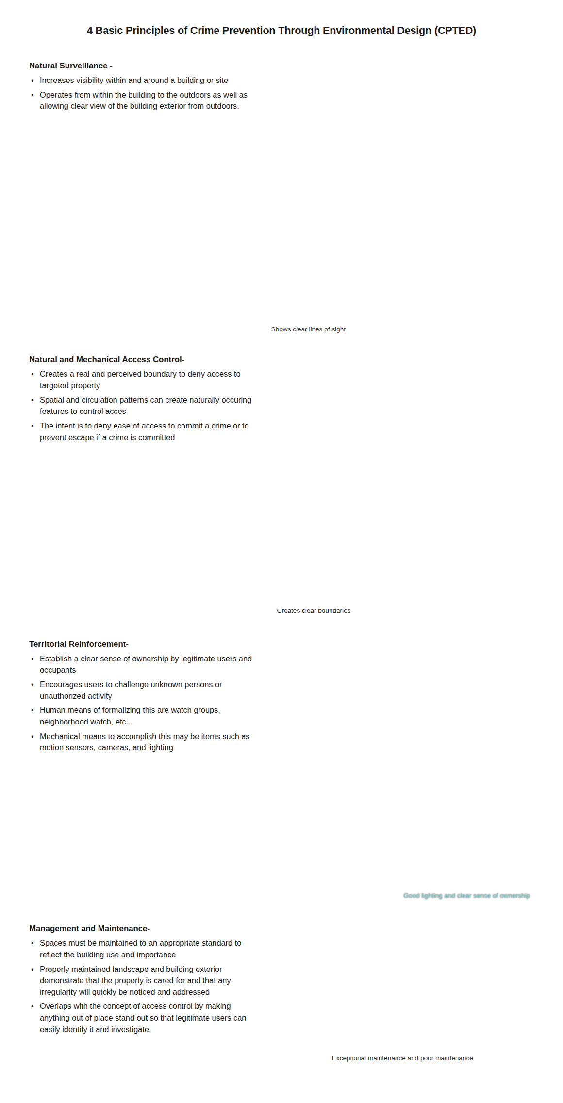4 Basic Principles of Crime Prevention Through Environmental Design (CPTED)
Natural Surveillance -
Increases visibility within and around a building or site
Operates from within the building to the outdoors as well as allowing clear view of the building exterior from outdoors.
Shows clear lines of sight
Natural and Mechanical Access Control-
Creates a real and perceived boundary to deny access to targeted property
Spatial and circulation patterns can create naturally occuring features to control acces
The intent is to deny ease of access to commit a crime or to prevent escape if a crime is committed
Creates clear boundaries
Territorial Reinforcement-
Establish a clear sense of ownership by legitimate users and occupants
Encourages users to challenge unknown persons or unauthorized activity
Human means of formalizing this are watch groups, neighborhood watch, etc...
Mechanical means to accomplish this may be items such as motion sensors, cameras, and lighting
Good lighting and clear sense of ownership
Management and Maintenance-
Spaces must be maintained to an appropriate standard to reflect the building use and importance
Properly maintained landscape and building exterior demonstrate that the property is cared for and that any irregularity will quickly be noticed and addressed
Overlaps with the concept of access control by making anything out of place stand out so that legitimate users can easily identify it and investigate.
Exceptional maintenance and poor maintenance